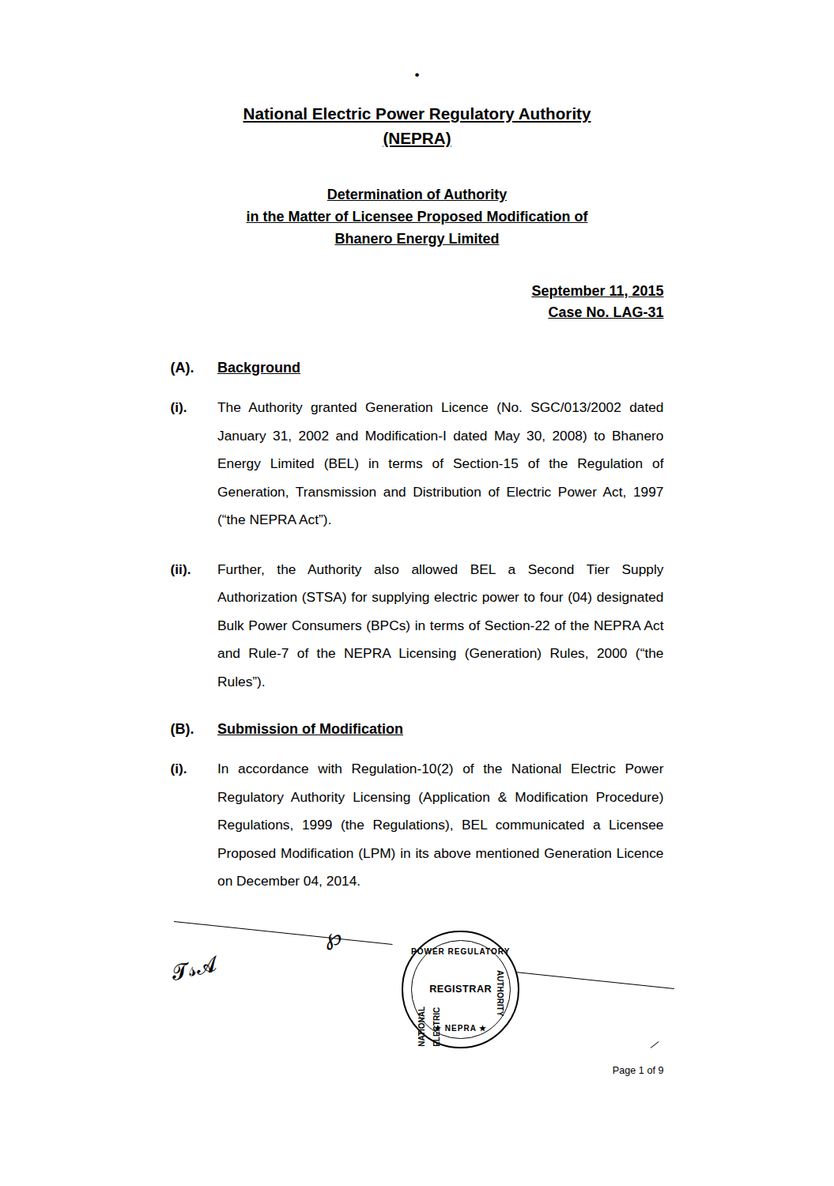•
National Electric Power Regulatory Authority
(NEPRA)
Determination of Authority
in the Matter of Licensee Proposed Modification of
Bhanero Energy Limited
September 11, 2015 Case No. LAG-31
(A). Background
(i). The Authority granted Generation Licence (No. SGC/013/2002 dated January 31, 2002 and Modification-I dated May 30, 2008) to Bhanero Energy Limited (BEL) in terms of Section-15 of the Regulation of Generation, Transmission and Distribution of Electric Power Act, 1997 (“the NEPRA Act”).
(ii). Further, the Authority also allowed BEL a Second Tier Supply Authorization (STSA) for supplying electric power to four (04) designated Bulk Power Consumers (BPCs) in terms of Section-22 of the NEPRA Act and Rule-7 of the NEPRA Licensing (Generation) Rules, 2000 (“the Rules”).
(B). Submission of Modification
(i). In accordance with Regulation-10(2) of the National Electric Power Regulatory Authority Licensing (Application & Modification Procedure) Regulations, 1999 (the Regulations), BEL communicated a Licensee Proposed Modification (LPM) in its above mentioned Generation Licence on December 04, 2014.
𝓣𝓈𝓐
℘
POWER REGULATORY
NATIONAL ELECTRIC
AUTHORITY
REGISTRAR
★ NEPRA ★
⁄
Page 1 of 9